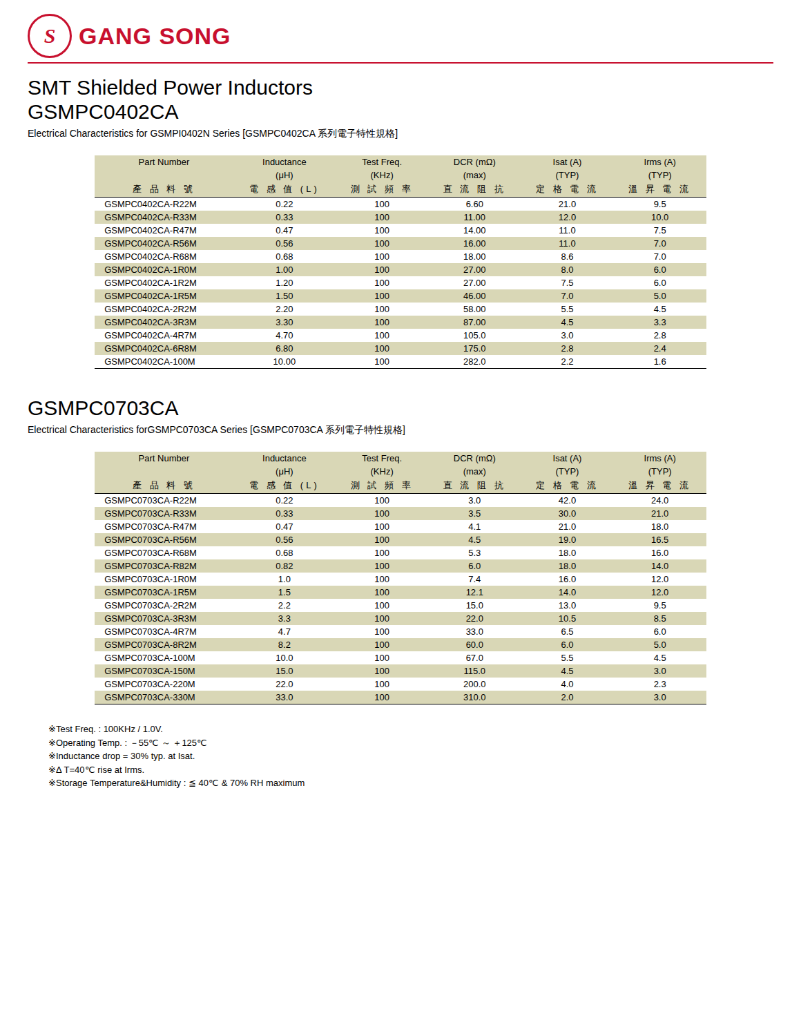S
GANG SONG
SMT Shielded Power Inductors
GSMPC0402CA
Electrical Characteristics for GSMPI0402N Series [GSMPC0402CA 系列電子特性規格]
| Part Number | Inductance | Test Freq. | DCR (mΩ) | Isat (A) | Irms (A) |
| --- | --- | --- | --- | --- | --- |
| | (μH) | (KHz) | (max) | (TYP) | (TYP) |
| 產 品 料 號 | 電 感 值 (L) | 測 試 頻 率 | 直 流 阻 抗 | 定 格 電 流 | 溫 昇 電 流 |
| GSMPC0402CA-R22M | 0.22 | 100 | 6.60 | 21.0 | 9.5 |
| GSMPC0402CA-R33M | 0.33 | 100 | 11.00 | 12.0 | 10.0 |
| GSMPC0402CA-R47M | 0.47 | 100 | 14.00 | 11.0 | 7.5 |
| GSMPC0402CA-R56M | 0.56 | 100 | 16.00 | 11.0 | 7.0 |
| GSMPC0402CA-R68M | 0.68 | 100 | 18.00 | 8.6 | 7.0 |
| GSMPC0402CA-1R0M | 1.00 | 100 | 27.00 | 8.0 | 6.0 |
| GSMPC0402CA-1R2M | 1.20 | 100 | 27.00 | 7.5 | 6.0 |
| GSMPC0402CA-1R5M | 1.50 | 100 | 46.00 | 7.0 | 5.0 |
| GSMPC0402CA-2R2M | 2.20 | 100 | 58.00 | 5.5 | 4.5 |
| GSMPC0402CA-3R3M | 3.30 | 100 | 87.00 | 4.5 | 3.3 |
| GSMPC0402CA-4R7M | 4.70 | 100 | 105.0 | 3.0 | 2.8 |
| GSMPC0402CA-6R8M | 6.80 | 100 | 175.0 | 2.8 | 2.4 |
| GSMPC0402CA-100M | 10.00 | 100 | 282.0 | 2.2 | 1.6 |
GSMPC0703CA
Electrical Characteristics forGSMPC0703CA Series [GSMPC0703CA 系列電子特性規格]
| Part Number | Inductance | Test Freq. | DCR (mΩ) | Isat (A) | Irms (A) |
| --- | --- | --- | --- | --- | --- |
| | (μH) | (KHz) | (max) | (TYP) | (TYP) |
| 產 品 料 號 | 電 感 值 (L) | 測 試 頻 率 | 直 流 阻 抗 | 定 格 電 流 | 溫 昇 電 流 |
| GSMPC0703CA-R22M | 0.22 | 100 | 3.0 | 42.0 | 24.0 |
| GSMPC0703CA-R33M | 0.33 | 100 | 3.5 | 30.0 | 21.0 |
| GSMPC0703CA-R47M | 0.47 | 100 | 4.1 | 21.0 | 18.0 |
| GSMPC0703CA-R56M | 0.56 | 100 | 4.5 | 19.0 | 16.5 |
| GSMPC0703CA-R68M | 0.68 | 100 | 5.3 | 18.0 | 16.0 |
| GSMPC0703CA-R82M | 0.82 | 100 | 6.0 | 18.0 | 14.0 |
| GSMPC0703CA-1R0M | 1.0 | 100 | 7.4 | 16.0 | 12.0 |
| GSMPC0703CA-1R5M | 1.5 | 100 | 12.1 | 14.0 | 12.0 |
| GSMPC0703CA-2R2M | 2.2 | 100 | 15.0 | 13.0 | 9.5 |
| GSMPC0703CA-3R3M | 3.3 | 100 | 22.0 | 10.5 | 8.5 |
| GSMPC0703CA-4R7M | 4.7 | 100 | 33.0 | 6.5 | 6.0 |
| GSMPC0703CA-8R2M | 8.2 | 100 | 60.0 | 6.0 | 5.0 |
| GSMPC0703CA-100M | 10.0 | 100 | 67.0 | 5.5 | 4.5 |
| GSMPC0703CA-150M | 15.0 | 100 | 115.0 | 4.5 | 3.0 |
| GSMPC0703CA-220M | 22.0 | 100 | 200.0 | 4.0 | 2.3 |
| GSMPC0703CA-330M | 33.0 | 100 | 310.0 | 2.0 | 3.0 |
※Test Freq. : 100KHz / 1.0V.
※Operating Temp. : －55℃ ～ ＋125℃
※Inductance drop = 30% typ. at Isat.
※Δ T=40℃ rise at Irms.
※Storage Temperature&Humidity : ≦ 40℃ & 70% RH maximum